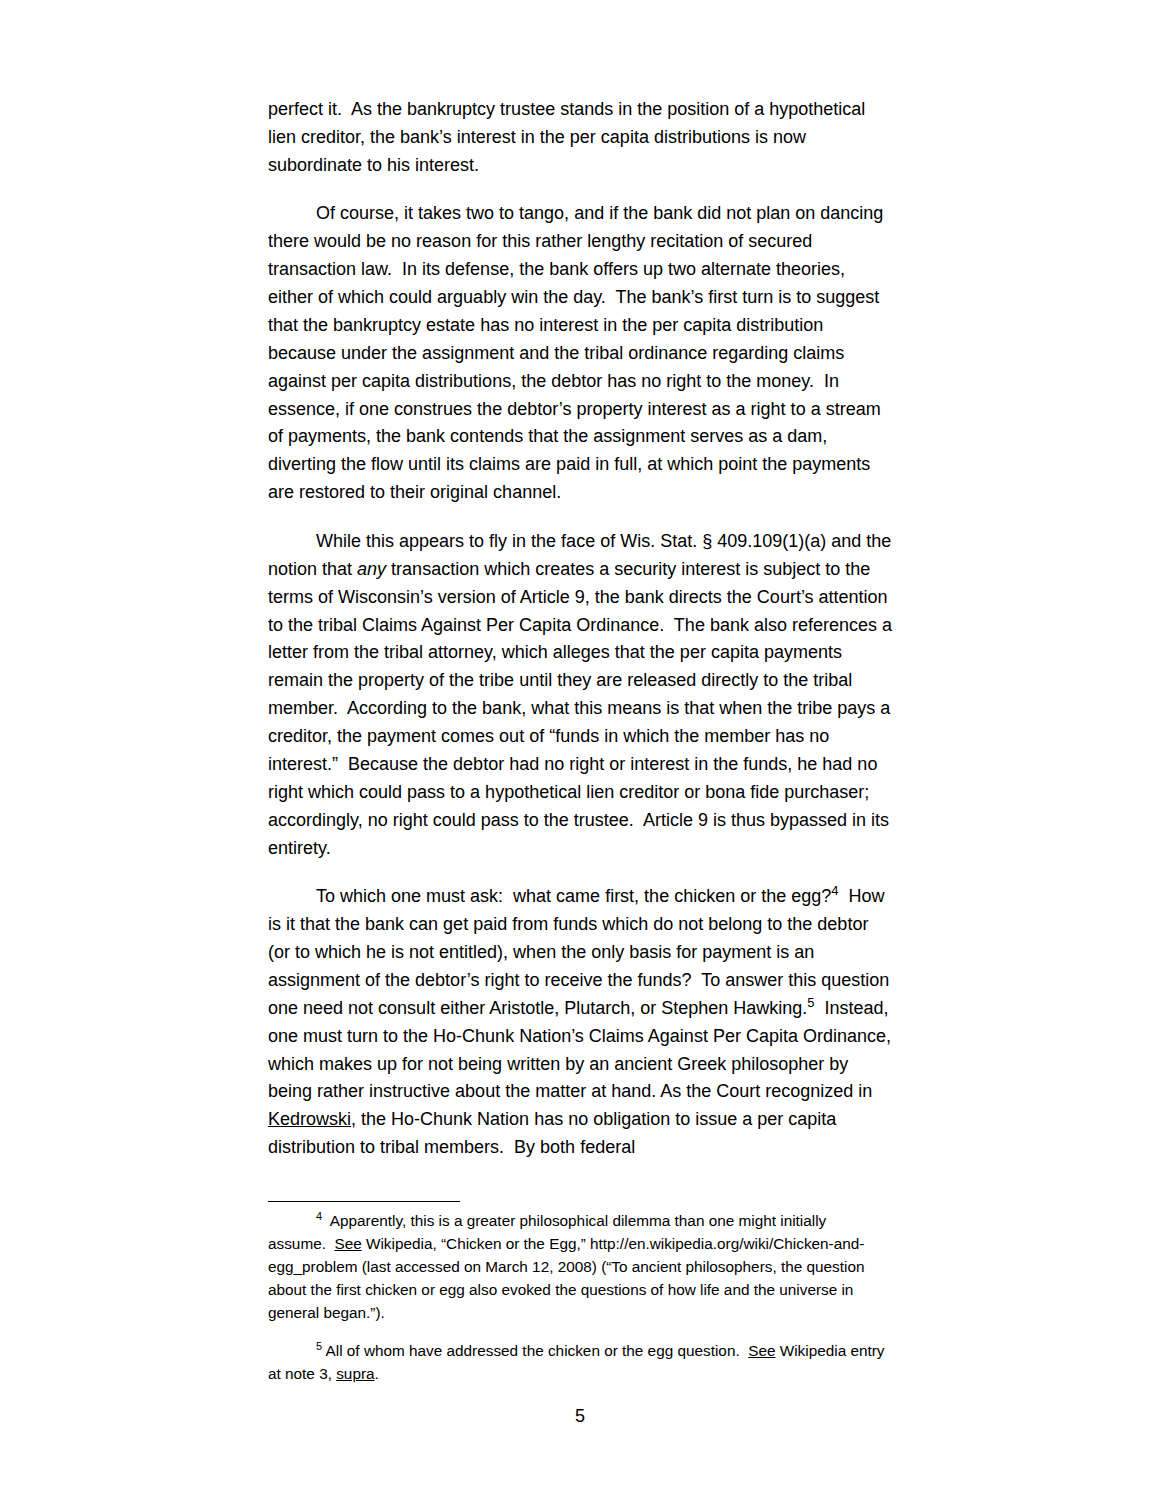perfect it. As the bankruptcy trustee stands in the position of a hypothetical lien creditor, the bank’s interest in the per capita distributions is now subordinate to his interest.
Of course, it takes two to tango, and if the bank did not plan on dancing there would be no reason for this rather lengthy recitation of secured transaction law. In its defense, the bank offers up two alternate theories, either of which could arguably win the day. The bank’s first turn is to suggest that the bankruptcy estate has no interest in the per capita distribution because under the assignment and the tribal ordinance regarding claims against per capita distributions, the debtor has no right to the money. In essence, if one construes the debtor’s property interest as a right to a stream of payments, the bank contends that the assignment serves as a dam, diverting the flow until its claims are paid in full, at which point the payments are restored to their original channel.
While this appears to fly in the face of Wis. Stat. § 409.109(1)(a) and the notion that any transaction which creates a security interest is subject to the terms of Wisconsin’s version of Article 9, the bank directs the Court’s attention to the tribal Claims Against Per Capita Ordinance. The bank also references a letter from the tribal attorney, which alleges that the per capita payments remain the property of the tribe until they are released directly to the tribal member. According to the bank, what this means is that when the tribe pays a creditor, the payment comes out of “funds in which the member has no interest.” Because the debtor had no right or interest in the funds, he had no right which could pass to a hypothetical lien creditor or bona fide purchaser; accordingly, no right could pass to the trustee. Article 9 is thus bypassed in its entirety.
To which one must ask: what came first, the chicken or the egg?4 How is it that the bank can get paid from funds which do not belong to the debtor (or to which he is not entitled), when the only basis for payment is an assignment of the debtor’s right to receive the funds? To answer this question one need not consult either Aristotle, Plutarch, or Stephen Hawking.5 Instead, one must turn to the Ho-Chunk Nation’s Claims Against Per Capita Ordinance, which makes up for not being written by an ancient Greek philosopher by being rather instructive about the matter at hand. As the Court recognized in Kedrowski, the Ho-Chunk Nation has no obligation to issue a per capita distribution to tribal members. By both federal
4 Apparently, this is a greater philosophical dilemma than one might initially assume. See Wikipedia, “Chicken or the Egg,” http://en.wikipedia.org/wiki/Chicken-and-egg_problem (last accessed on March 12, 2008) (“To ancient philosophers, the question about the first chicken or egg also evoked the questions of how life and the universe in general began.”).
5 All of whom have addressed the chicken or the egg question. See Wikipedia entry at note 3, supra.
5